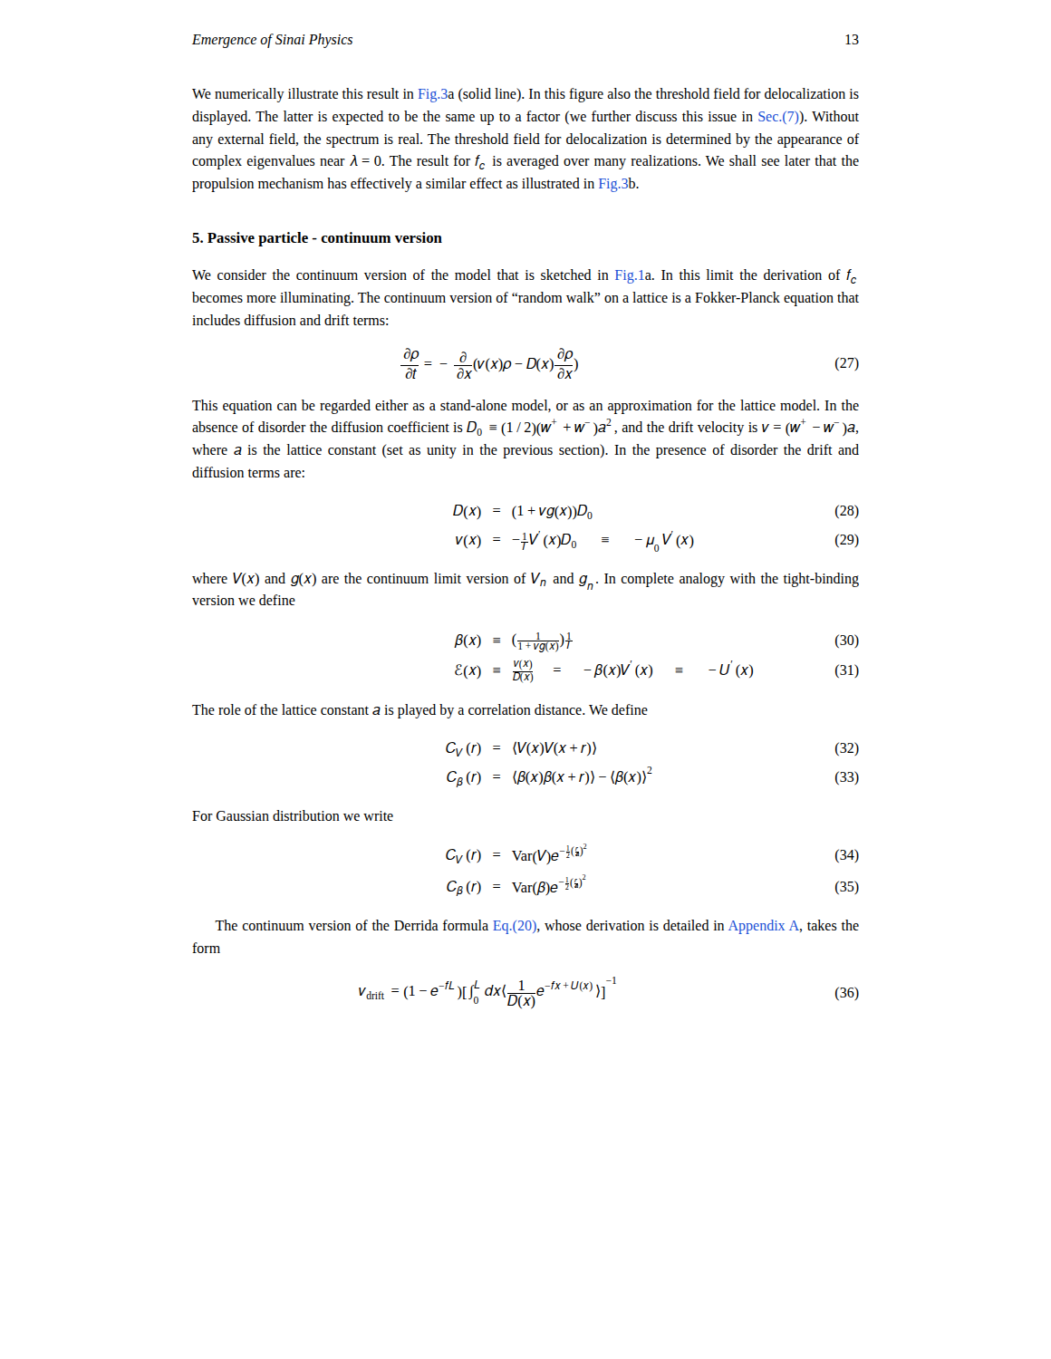Emergence of Sinai Physics 13
We numerically illustrate this result in Fig.3a (solid line). In this figure also the threshold field for delocalization is displayed. The latter is expected to be the same up to a factor (we further discuss this issue in Sec.(7)). Without any external field, the spectrum is real. The threshold field for delocalization is determined by the appearance of complex eigenvalues near λ=0. The result for fc is averaged over many realizations. We shall see later that the propulsion mechanism has effectively a similar effect as illustrated in Fig.3b.
5. Passive particle - continuum version
We consider the continuum version of the model that is sketched in Fig.1a. In this limit the derivation of fc becomes more illuminating. The continuum version of “random walk” on a lattice is a Fokker-Planck equation that includes diffusion and drift terms:
∂ρ∂t = − ∂∂x ( v(x)ρ − D(x) ∂ρ∂x )
(27)
This equation can be regarded either as a stand-alone model, or as an approximation for the lattice model. In the absence of disorder the diffusion coefficient is D0≡(1/2)(w++w−)a2, and the drift velocity is v=(w+−w−)a, where a is the lattice constant (set as unity in the previous section). In the presence of disorder the drift and diffusion terms are:
D(x)
=
(1+νg(x))D0
(28)
v(x)
=
−1TV′(x)D0≡−μ0V′(x)
(29)
where V(x) and g(x) are the continuum limit version of Vn and gn. In complete analogy with the tight-binding version we define
β(x)
≡
(11+νg(x))1T
(30)
ℰ(x)
≡
v(x)D(x)=−β(x)V′(x)≡−U′(x)
(31)
The role of the lattice constant a is played by a correlation distance. We define
CV(r)
=
⟨V(x)V(x+r)⟩
(32)
Cβ(r)
=
⟨β(x)β(x+r)⟩−⟨β(x)⟩2
(33)
For Gaussian distribution we write
CV(r)
=
Var(V)e−12(ra)2
(34)
Cβ(r)
=
Var(β)e−12(ra)2
(35)
The continuum version of the Derrida formula Eq.(20), whose derivation is detailed in Appendix A, takes the form
vdrift = (1−e−fL) [ ∫0L dx ⟨ 1D(x) e−fx+U(x) ⟩ ] −1
(36)